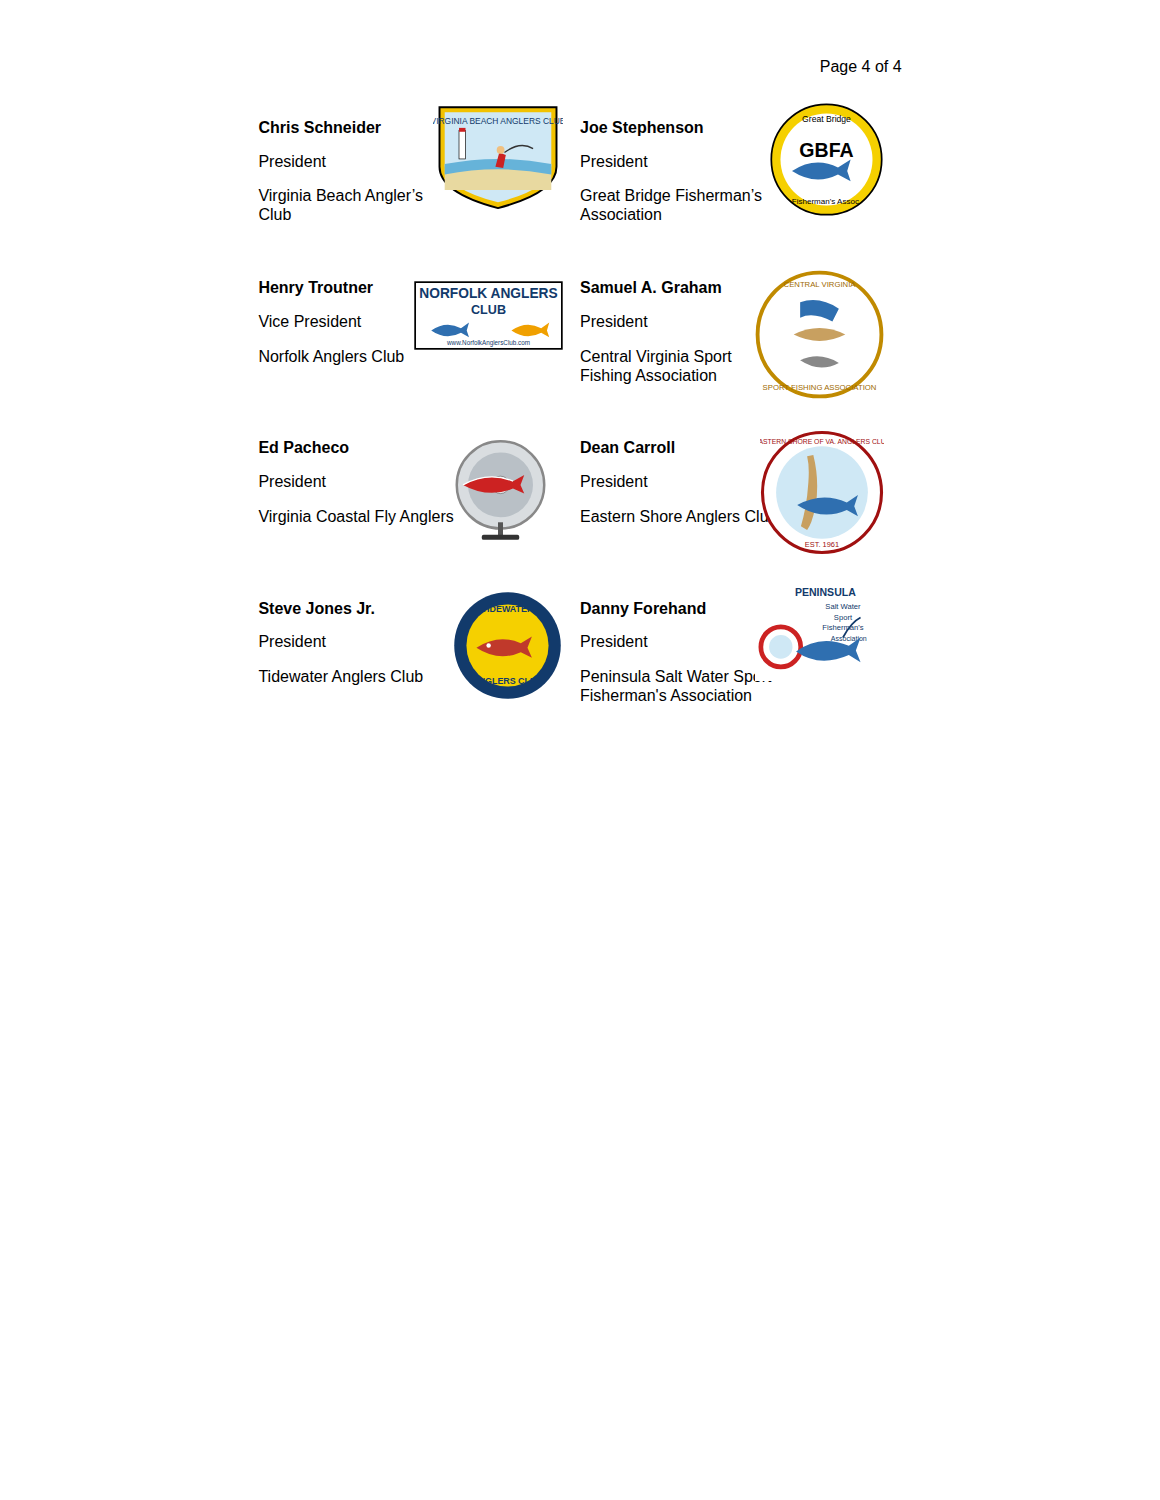Page 4 of 4
| Chris Schneider President Virginia Beach Angler’s Club | Joe Stephenson President Great Bridge Fisherman’s Association |
| Henry Troutner Vice President Norfolk Anglers Club | Samuel A. Graham President Central Virginia Sport Fishing Association |
| Ed Pacheco President Virginia Coastal Fly Anglers | Dean Carroll President Eastern Shore Anglers Club |
| Steve Jones Jr. President Tidewater Anglers Club | Danny Forehand President Peninsula Salt Water Sport Fisherman's Association |